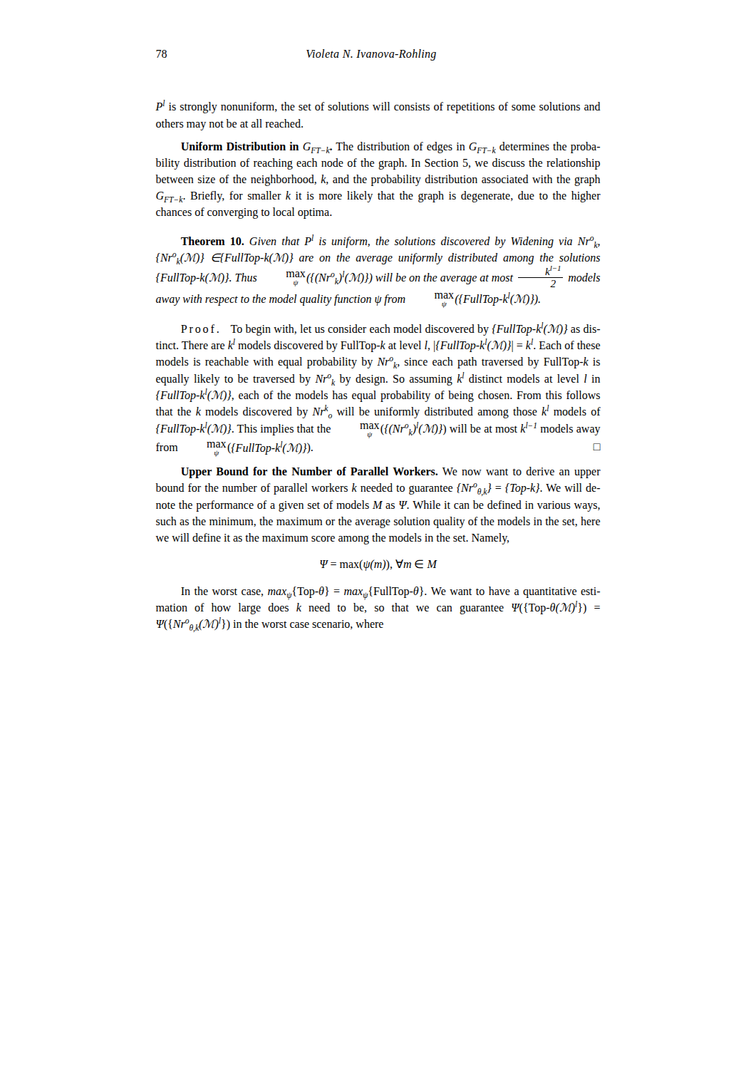78 Violeta N. Ivanova-Rohling
Pl is strongly nonuniform, the set of solutions will consists of repetitions of some solutions and others may not be at all reached.
Uniform Distribution in GFT−k. The distribution of edges in GFT−k determines the probability distribution of reaching each node of the graph. In Section 5, we discuss the relationship between size of the neighborhood, k, and the probability distribution associated with the graph GFT−k. Briefly, for smaller k it is more likely that the graph is degenerate, due to the higher chances of converging to local optima.
Theorem 10. Given that Pl is uniform, the solutions discovered by Widening via Nrok, {Nrok(ℳ)} ∈{FullTop-k(ℳ)} are on the average uniformly distributed among the solutions {FullTop-k(ℳ)}. Thus max ψ({(Nrok)l(ℳ)}) will be on the average at most kl−12 models away with respect to the model quality function ψ from max ψ({FullTop-kl(ℳ)}).
Proof. To begin with, let us consider each model discovered by {FullTop-kl(ℳ)} as distinct. There are kl models discovered by FullTop-k at level l, |{FullTop-kl(ℳ)}| = kl. Each of these models is reachable with equal probability by Nrok, since each path traversed by FullTop-k is equally likely to be traversed by Nrok by design. So assuming kl distinct models at level l in {FullTop-kl(ℳ)}, each of the models has equal probability of being chosen. From this follows that the k models discovered by Nrko will be uniformly distributed among those kl models of {FullTop-kl(ℳ)}. This implies that the max ψ({(Nrok)l(ℳ)}) will be at most kl−1 models away from max ψ({FullTop-kl(ℳ)}).□
Upper Bound for the Number of Parallel Workers. We now want to derive an upper bound for the number of parallel workers k needed to guarantee {Nroθ,k} = {Top-k}. We will denote the performance of a given set of models M as Ψ. While it can be defined in various ways, such as the minimum, the maximum or the average solution quality of the models in the set, here we will define it as the maximum score among the models in the set. Namely,
Ψ = max(ψ(m)), ∀m ∈ M
In the worst case, maxψ{Top-θ} = maxψ{FullTop-θ}. We want to have a quantitative estimation of how large does k need to be, so that we can guarantee Ψ({Top-θ(ℳ)l}) = Ψ({Nroθ,k(ℳ)l}) in the worst case scenario, where